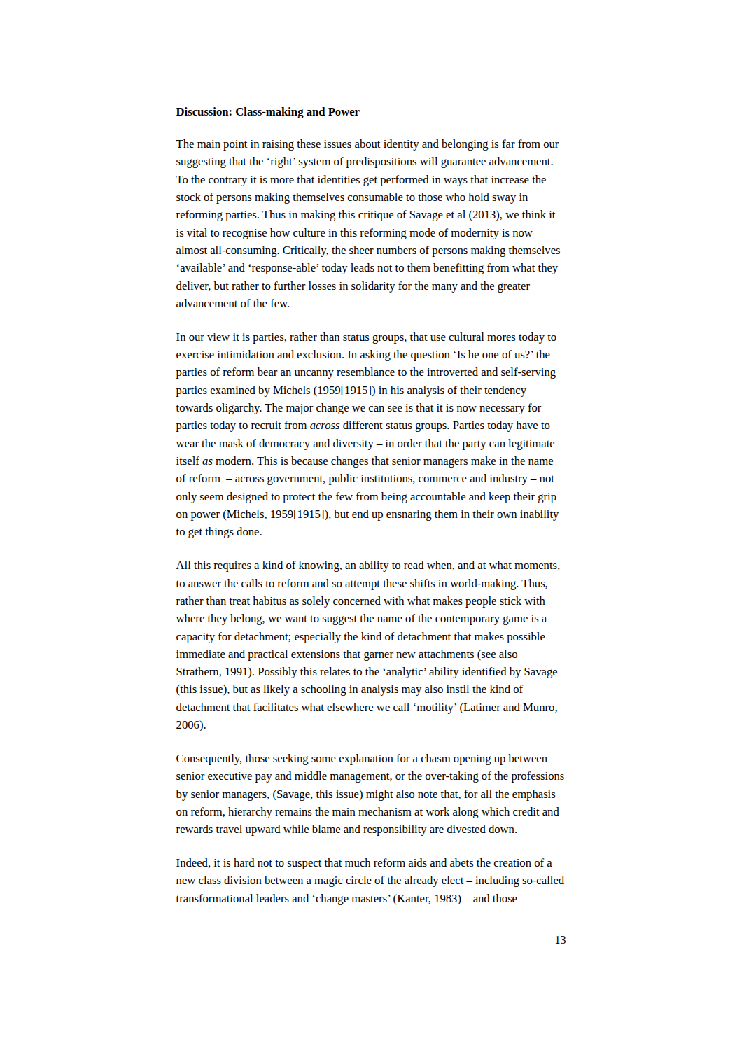Discussion: Class-making and Power
The main point in raising these issues about identity and belonging is far from our suggesting that the ‘right’ system of predispositions will guarantee advancement. To the contrary it is more that identities get performed in ways that increase the stock of persons making themselves consumable to those who hold sway in reforming parties. Thus in making this critique of Savage et al (2013), we think it is vital to recognise how culture in this reforming mode of modernity is now almost all-consuming. Critically, the sheer numbers of persons making themselves ‘available’ and ‘response-able’ today leads not to them benefitting from what they deliver, but rather to further losses in solidarity for the many and the greater advancement of the few.
In our view it is parties, rather than status groups, that use cultural mores today to exercise intimidation and exclusion. In asking the question ‘Is he one of us?’ the parties of reform bear an uncanny resemblance to the introverted and self-serving parties examined by Michels (1959[1915]) in his analysis of their tendency towards oligarchy. The major change we can see is that it is now necessary for parties today to recruit from across different status groups. Parties today have to wear the mask of democracy and diversity – in order that the party can legitimate itself as modern. This is because changes that senior managers make in the name of reform – across government, public institutions, commerce and industry – not only seem designed to protect the few from being accountable and keep their grip on power (Michels, 1959[1915]), but end up ensnaring them in their own inability to get things done.
All this requires a kind of knowing, an ability to read when, and at what moments, to answer the calls to reform and so attempt these shifts in world-making. Thus, rather than treat habitus as solely concerned with what makes people stick with where they belong, we want to suggest the name of the contemporary game is a capacity for detachment; especially the kind of detachment that makes possible immediate and practical extensions that garner new attachments (see also Strathern, 1991). Possibly this relates to the ‘analytic’ ability identified by Savage (this issue), but as likely a schooling in analysis may also instil the kind of detachment that facilitates what elsewhere we call ‘motility’ (Latimer and Munro, 2006).
Consequently, those seeking some explanation for a chasm opening up between senior executive pay and middle management, or the over-taking of the professions by senior managers, (Savage, this issue) might also note that, for all the emphasis on reform, hierarchy remains the main mechanism at work along which credit and rewards travel upward while blame and responsibility are divested down.
Indeed, it is hard not to suspect that much reform aids and abets the creation of a new class division between a magic circle of the already elect – including so-called transformational leaders and ‘change masters’ (Kanter, 1983) – and those
13